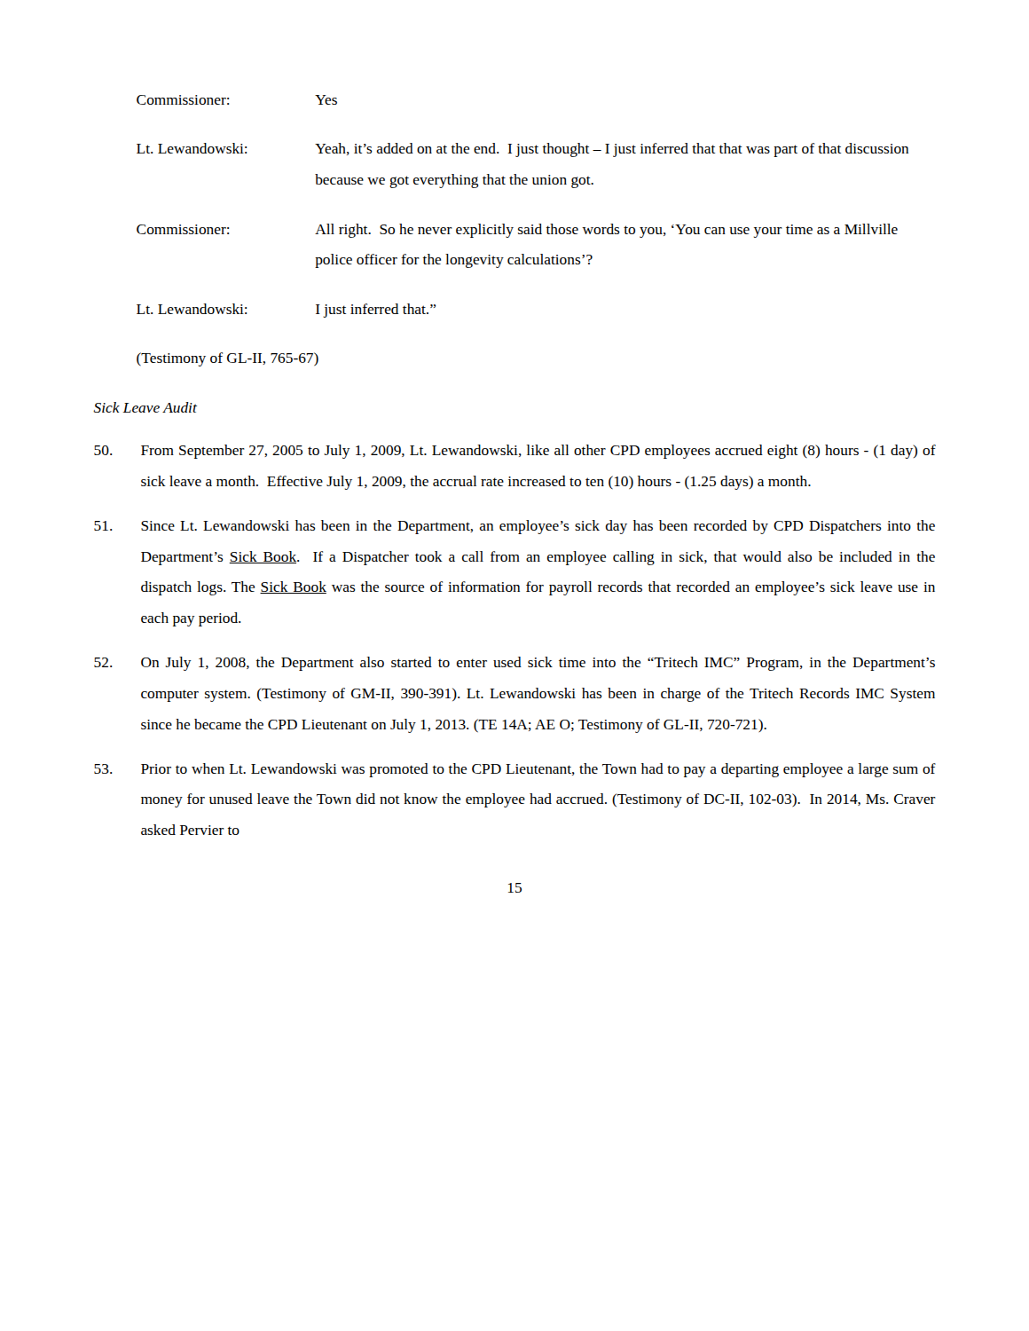Commissioner:
Yes
Lt. Lewandowski:
Yeah, it’s added on at the end. I just thought – I just inferred that that was part of that discussion because we got everything that the union got.
Commissioner:
All right. So he never explicitly said those words to you, ‘You can use your time as a Millville police officer for the longevity calculations’?
Lt. Lewandowski:
I just inferred that.”
(Testimony of GL-II, 765-67)
Sick Leave Audit
50. From September 27, 2005 to July 1, 2009, Lt. Lewandowski, like all other CPD employees accrued eight (8) hours - (1 day) of sick leave a month. Effective July 1, 2009, the accrual rate increased to ten (10) hours - (1.25 days) a month.
51. Since Lt. Lewandowski has been in the Department, an employee’s sick day has been recorded by CPD Dispatchers into the Department’s Sick Book. If a Dispatcher took a call from an employee calling in sick, that would also be included in the dispatch logs. The Sick Book was the source of information for payroll records that recorded an employee’s sick leave use in each pay period.
52. On July 1, 2008, the Department also started to enter used sick time into the “Tritech IMC” Program, in the Department’s computer system. (Testimony of GM-II, 390-391). Lt. Lewandowski has been in charge of the Tritech Records IMC System since he became the CPD Lieutenant on July 1, 2013. (TE 14A; AE O; Testimony of GL-II, 720-721).
53. Prior to when Lt. Lewandowski was promoted to the CPD Lieutenant, the Town had to pay a departing employee a large sum of money for unused leave the Town did not know the employee had accrued. (Testimony of DC-II, 102-03). In 2014, Ms. Craver asked Pervier to
15